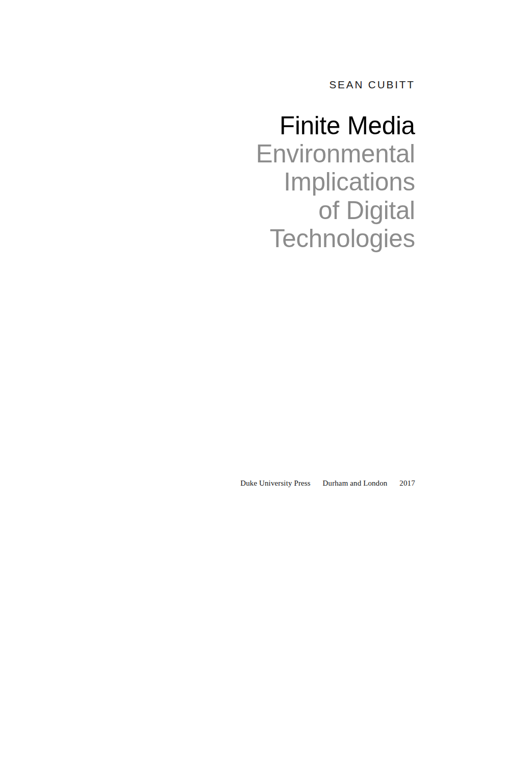Sean Cubitt
Finite Media Environmental Implications of Digital Technologies
Duke University Press Durham and London 2017